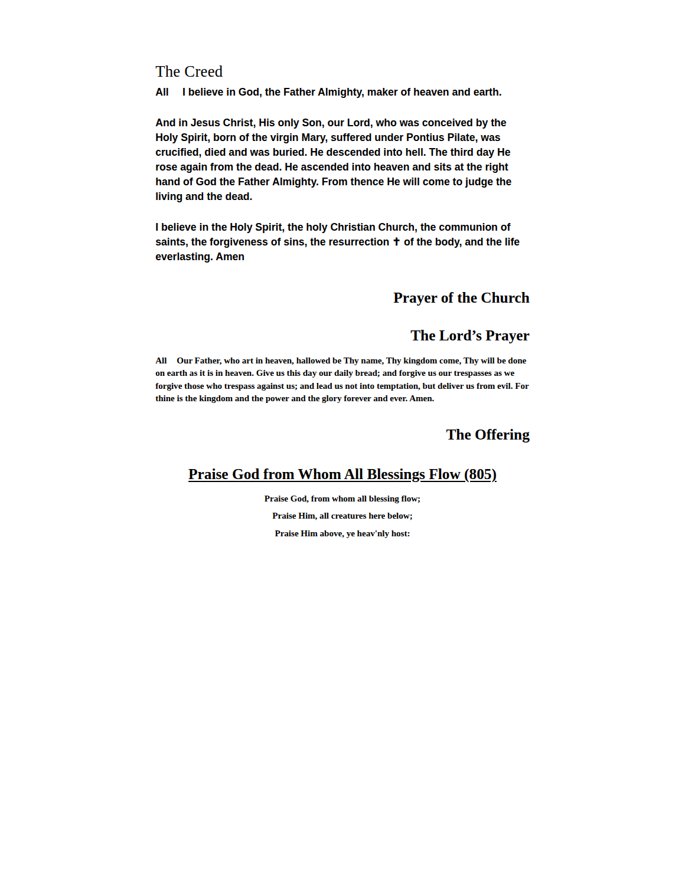The Creed
All I believe in God, the Father Almighty, maker of heaven and earth.
And in Jesus Christ, His only Son, our Lord, who was conceived by the Holy Spirit, born of the virgin Mary, suffered under Pontius Pilate, was crucified, died and was buried. He descended into hell. The third day He rose again from the dead. He ascended into heaven and sits at the right hand of God the Father Almighty. From thence He will come to judge the living and the dead.
I believe in the Holy Spirit, the holy Christian Church, the communion of saints, the forgiveness of sins, the resurrection ✝ of the body, and the life everlasting. Amen
Prayer of the Church
The Lord’s Prayer
All Our Father, who art in heaven, hallowed be Thy name, Thy kingdom come, Thy will be done on earth as it is in heaven. Give us this day our daily bread; and forgive us our trespasses as we forgive those who trespass against us; and lead us not into temptation, but deliver us from evil. For thine is the kingdom and the power and the glory forever and ever. Amen.
The Offering
Praise God from Whom All Blessings Flow (805)
Praise God, from whom all blessing flow;
Praise Him, all creatures here below;
Praise Him above, ye heav'nly host: